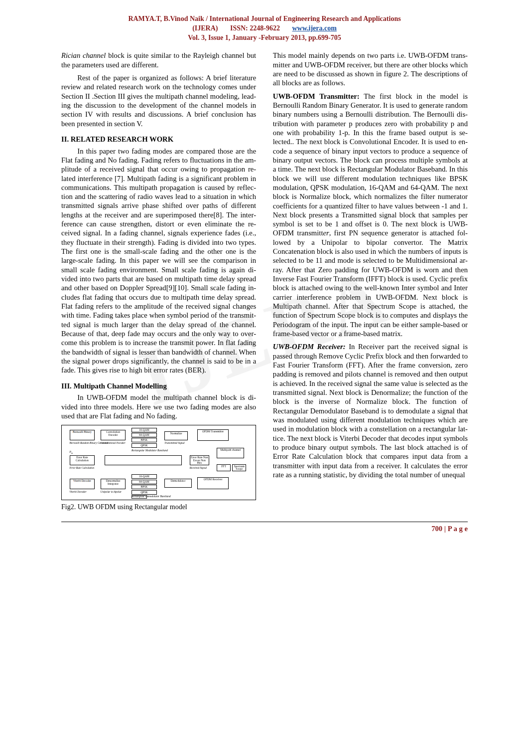IJERA
RAMYA.T, B.Vinod Naik / International Journal of Engineering Research and Applications
(IJERA) ISSN: 2248-9622 www.ijera.com
Vol. 3, Issue 1, January -February 2013, pp.699-705
Rician channel block is quite similar to the Rayleigh channel but the parameters used are different.
Rest of the paper is organized as follows: A brief literature review and related research work on the technology comes under Section II .Section III gives the multipath channel modeling, leading the discussion to the development of the channel models in section IV with results and discussions. A brief conclusion has been presented in section V.
II. Related Research Work
In this paper two fading modes are compared those are the Flat fading and No fading. Fading refers to fluctuations in the amplitude of a received signal that occur owing to propagation related interference [7]. Multipath fading is a significant problem in communications. This multipath propagation is caused by reflection and the scattering of radio waves lead to a situation in which transmitted signals arrive phase shifted over paths of different lengths at the receiver and are superimposed there[8]. The interference can cause strengthen, distort or even eliminate the received signal. In a fading channel, signals experience fades (i.e., they fluctuate in their strength). Fading is divided into two types. The first one is the small-scale fading and the other one is the large-scale fading. In this paper we will see the comparison in small scale fading environment. Small scale fading is again divided into two parts that are based on multipath time delay spread and other based on Doppler Spread[9][10]. Small scale fading includes flat fading that occurs due to multipath time delay spread. Flat fading refers to the amplitude of the received signal changes with time. Fading takes place when symbol period of the transmitted signal is much larger than the delay spread of the channel. Because of that, deep fade may occurs and the only way to overcome this problem is to increase the transmit power. In flat fading the bandwidth of signal is lesser than bandwidth of channel. When the signal power drops significantly, the channel is said to be in a fade. This gives rise to high bit error rates (BER).
III. Multipath Channel Modelling
In UWB-OFDM model the multipath channel block is divided into three models. Here we use two fading modes are also used that are Flat fading and No fading.
Bernoulli Binary
Convolution Encoder
16-QAM
64-QAM
BPSK
QPSK
Normalize
OFDM Transmitter
Multipath channel
Error Rate Calculation
Error Rate Non Errors Non Bits
FFT
Spectrum Scope
Viterbi Decoder
Denormalize Integrator
16-QAM
64-QAM
BPSK
QPSK
Demodulator
OFDM Receiver
Bernoulli Random Binary Generator
Convolutional Encoder
Rectangular Modulator Baseband
Transmitted Signal
Error Rate Calculation
Received Signal
Viterbi Decoder
Unipolar to bipolar
Rectangular Demodulator Baseband
Pin
Fig2. UWB OFDM using Rectangular model
This model mainly depends on two parts i.e. UWB-OFDM transmitter and UWB-OFDM receiver, but there are other blocks which are need to be discussed as shown in figure 2. The descriptions of all blocks are as follows.
UWB-OFDM Transmitter: The first block in the model is Bernoulli Random Binary Generator. It is used to generate random binary numbers using a Bernoulli distribution. The Bernoulli distribution with parameter p produces zero with probability p and one with probability 1-p. In this the frame based output is selected.. The next block is Convolutional Encoder. It is used to encode a sequence of binary input vectors to produce a sequence of binary output vectors. The block can process multiple symbols at a time. The next block is Rectangular Modulator Baseband. In this block we will use different modulation techniques like BPSK modulation, QPSK modulation, 16-QAM and 64-QAM. The next block is Normalize block, which normalizes the filter numerator coefficients for a quantized filter to have values between -1 and 1. Next block presents a Transmitted signal block that samples per symbol is set to be 1 and offset is 0. The next block is UWB-OFDM transmitter, first PN sequence generator is attached followed by a Unipolar to bipolar convertor. The Matrix Concatenation block is also used in which the numbers of inputs is selected to be 11 and mode is selected to be Multidimensional array. After that Zero padding for UWB-OFDM is worn and then Inverse Fast Fourier Transform (IFFT) block is used. Cyclic prefix block is attached owing to the well-known Inter symbol and Inter carrier interference problem in UWB-OFDM. Next block is Multipath channel. After that Spectrum Scope is attached, the function of Spectrum Scope block is to computes and displays the Periodogram of the input. The input can be either sample-based or frame-based vector or a frame-based matrix.
UWB-OFDM Receiver: In Receiver part the received signal is passed through Remove Cyclic Prefix block and then forwarded to Fast Fourier Transform (FFT). After the frame conversion, zero padding is removed and pilots channel is removed and then output is achieved. In the received signal the same value is selected as the transmitted signal. Next block is Denormalize; the function of the block is the inverse of Normalize block. The function of Rectangular Demodulator Baseband is to demodulate a signal that was modulated using different modulation techniques which are used in modulation block with a constellation on a rectangular lattice. The next block is Viterbi Decoder that decodes input symbols to produce binary output symbols. The last block attached is of Error Rate Calculation block that compares input data from a transmitter with input data from a receiver. It calculates the error rate as a running statistic, by dividing the total number of unequal
700 | P a g e